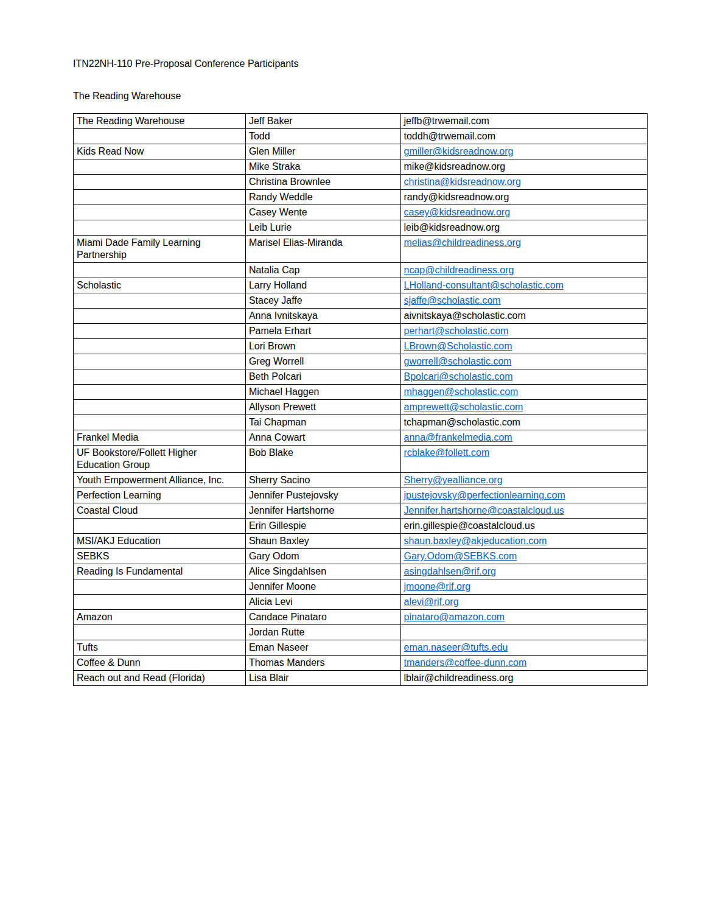ITN22NH-110 Pre-Proposal Conference Participants
The Reading Warehouse
| The Reading Warehouse | Jeff Baker | jeffb@trwemail.com |
| | Todd | toddh@trwemail.com |
| Kids Read Now | Glen Miller | gmiller@kidsreadnow.org |
| | Mike Straka | mike@kidsreadnow.org |
| | Christina Brownlee | christina@kidsreadnow.org |
| | Randy Weddle | randy@kidsreadnow.org |
| | Casey Wente | casey@kidsreadnow.org |
| | Leib Lurie | leib@kidsreadnow.org |
| Miami Dade Family Learning Partnership | Marisel Elias-Miranda | melias@childreadiness.org |
| | Natalia Cap | ncap@childreadiness.org |
| Scholastic | Larry Holland | LHolland-consultant@scholastic.com |
| | Stacey Jaffe | sjaffe@scholastic.com |
| | Anna Ivnitskaya | aivnitskaya@scholastic.com |
| | Pamela Erhart | perhart@scholastic.com |
| | Lori Brown | LBrown@Scholastic.com |
| | Greg Worrell | gworrell@scholastic.com |
| | Beth Polcari | Bpolcari@scholastic.com |
| | Michael Haggen | mhaggen@scholastic.com |
| | Allyson Prewett | amprewett@scholastic.com |
| | Tai Chapman | tchapman@scholastic.com |
| Frankel Media | Anna Cowart | anna@frankelmedia.com |
| UF Bookstore/Follett Higher Education Group | Bob Blake | rcblake@follett.com |
| Youth Empowerment Alliance, Inc. | Sherry Sacino | Sherry@yealliance.org |
| Perfection Learning | Jennifer Pustejovsky | jpustejovsky@perfectionlearning.com |
| Coastal Cloud | Jennifer Hartshorne | Jennifer.hartshorne@coastalcloud.us |
| | Erin Gillespie | erin.gillespie@coastalcloud.us |
| MSI/AKJ Education | Shaun Baxley | shaun.baxley@akjeducation.com |
| SEBKS | Gary Odom | Gary.Odom@SEBKS.com |
| Reading Is Fundamental | Alice Singdahlsen | asingdahlsen@rif.org |
| | Jennifer Moone | jmoone@rif.org |
| | Alicia Levi | alevi@rif.org |
| Amazon | Candace Pinataro | pinataro@amazon.com |
| | Jordan Rutte | |
| Tufts | Eman Naseer | eman.naseer@tufts.edu |
| Coffee & Dunn | Thomas Manders | tmanders@coffee-dunn.com |
| Reach out and Read (Florida) | Lisa Blair | lblair@childreadiness.org |